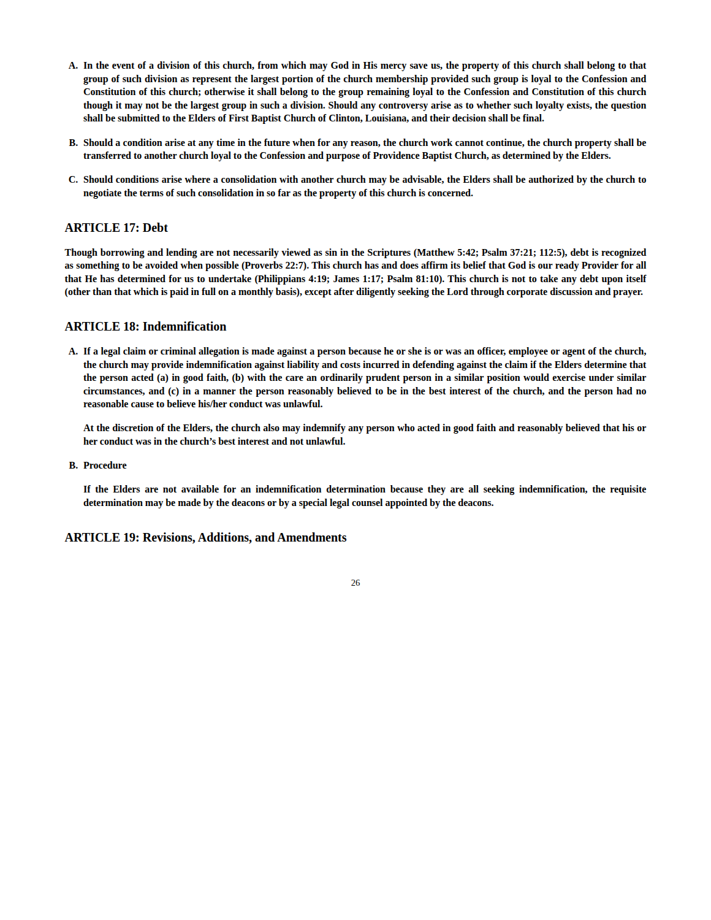In the event of a division of this church, from which may God in His mercy save us, the property of this church shall belong to that group of such division as represent the largest portion of the church membership provided such group is loyal to the Confession and Constitution of this church; otherwise it shall belong to the group remaining loyal to the Confession and Constitution of this church though it may not be the largest group in such a division. Should any controversy arise as to whether such loyalty exists, the question shall be submitted to the Elders of First Baptist Church of Clinton, Louisiana, and their decision shall be final.
Should a condition arise at any time in the future when for any reason, the church work cannot continue, the church property shall be transferred to another church loyal to the Confession and purpose of Providence Baptist Church, as determined by the Elders.
Should conditions arise where a consolidation with another church may be advisable, the Elders shall be authorized by the church to negotiate the terms of such consolidation in so far as the property of this church is concerned.
ARTICLE 17: Debt
Though borrowing and lending are not necessarily viewed as sin in the Scriptures (Matthew 5:42; Psalm 37:21; 112:5), debt is recognized as something to be avoided when possible (Proverbs 22:7). This church has and does affirm its belief that God is our ready Provider for all that He has determined for us to undertake (Philippians 4:19; James 1:17; Psalm 81:10). This church is not to take any debt upon itself (other than that which is paid in full on a monthly basis), except after diligently seeking the Lord through corporate discussion and prayer.
ARTICLE 18: Indemnification
If a legal claim or criminal allegation is made against a person because he or she is or was an officer, employee or agent of the church, the church may provide indemnification against liability and costs incurred in defending against the claim if the Elders determine that the person acted (a) in good faith, (b) with the care an ordinarily prudent person in a similar position would exercise under similar circumstances, and (c) in a manner the person reasonably believed to be in the best interest of the church, and the person had no reasonable cause to believe his/her conduct was unlawful.
At the discretion of the Elders, the church also may indemnify any person who acted in good faith and reasonably believed that his or her conduct was in the church’s best interest and not unlawful.
Procedure
If the Elders are not available for an indemnification determination because they are all seeking indemnification, the requisite determination may be made by the deacons or by a special legal counsel appointed by the deacons.
ARTICLE 19: Revisions, Additions, and Amendments
26